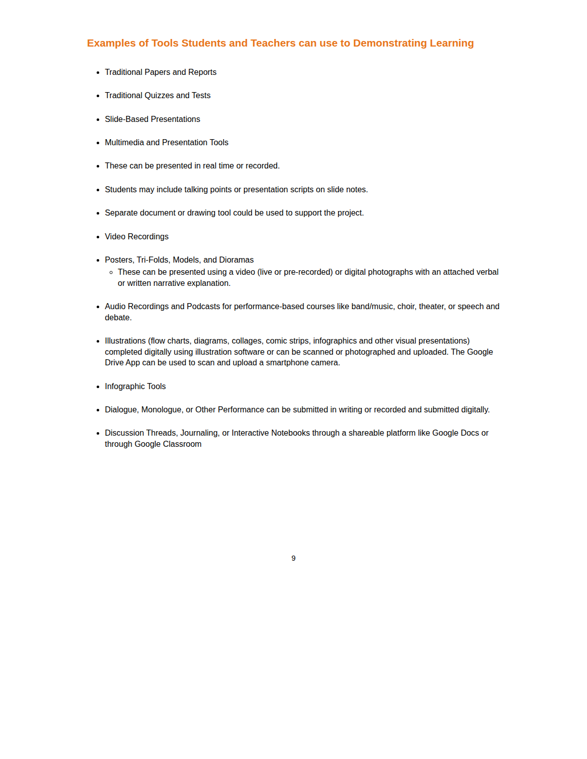Examples of Tools Students and Teachers can use to Demonstrating Learning
Traditional Papers and Reports
Traditional Quizzes and Tests
Slide-Based Presentations
Multimedia and Presentation Tools
These can be presented in real time or recorded.
Students may include talking points or presentation scripts on slide notes.
Separate document or drawing tool could be used to support the project.
Video Recordings
Posters, Tri-Folds, Models, and Dioramas
These can be presented using a video (live or pre-recorded) or digital photographs with an attached verbal or written narrative explanation.
Audio Recordings and Podcasts for performance-based courses like band/music, choir, theater, or speech and debate.
Illustrations (flow charts, diagrams, collages, comic strips, infographics and other visual presentations) completed digitally using illustration software or can be scanned or photographed and uploaded. The Google Drive App can be used to scan and upload a smartphone camera.
Infographic Tools
Dialogue, Monologue, or Other Performance can be submitted in writing or recorded and submitted digitally.
Discussion Threads, Journaling, or Interactive Notebooks through a shareable platform like Google Docs or through Google Classroom
9